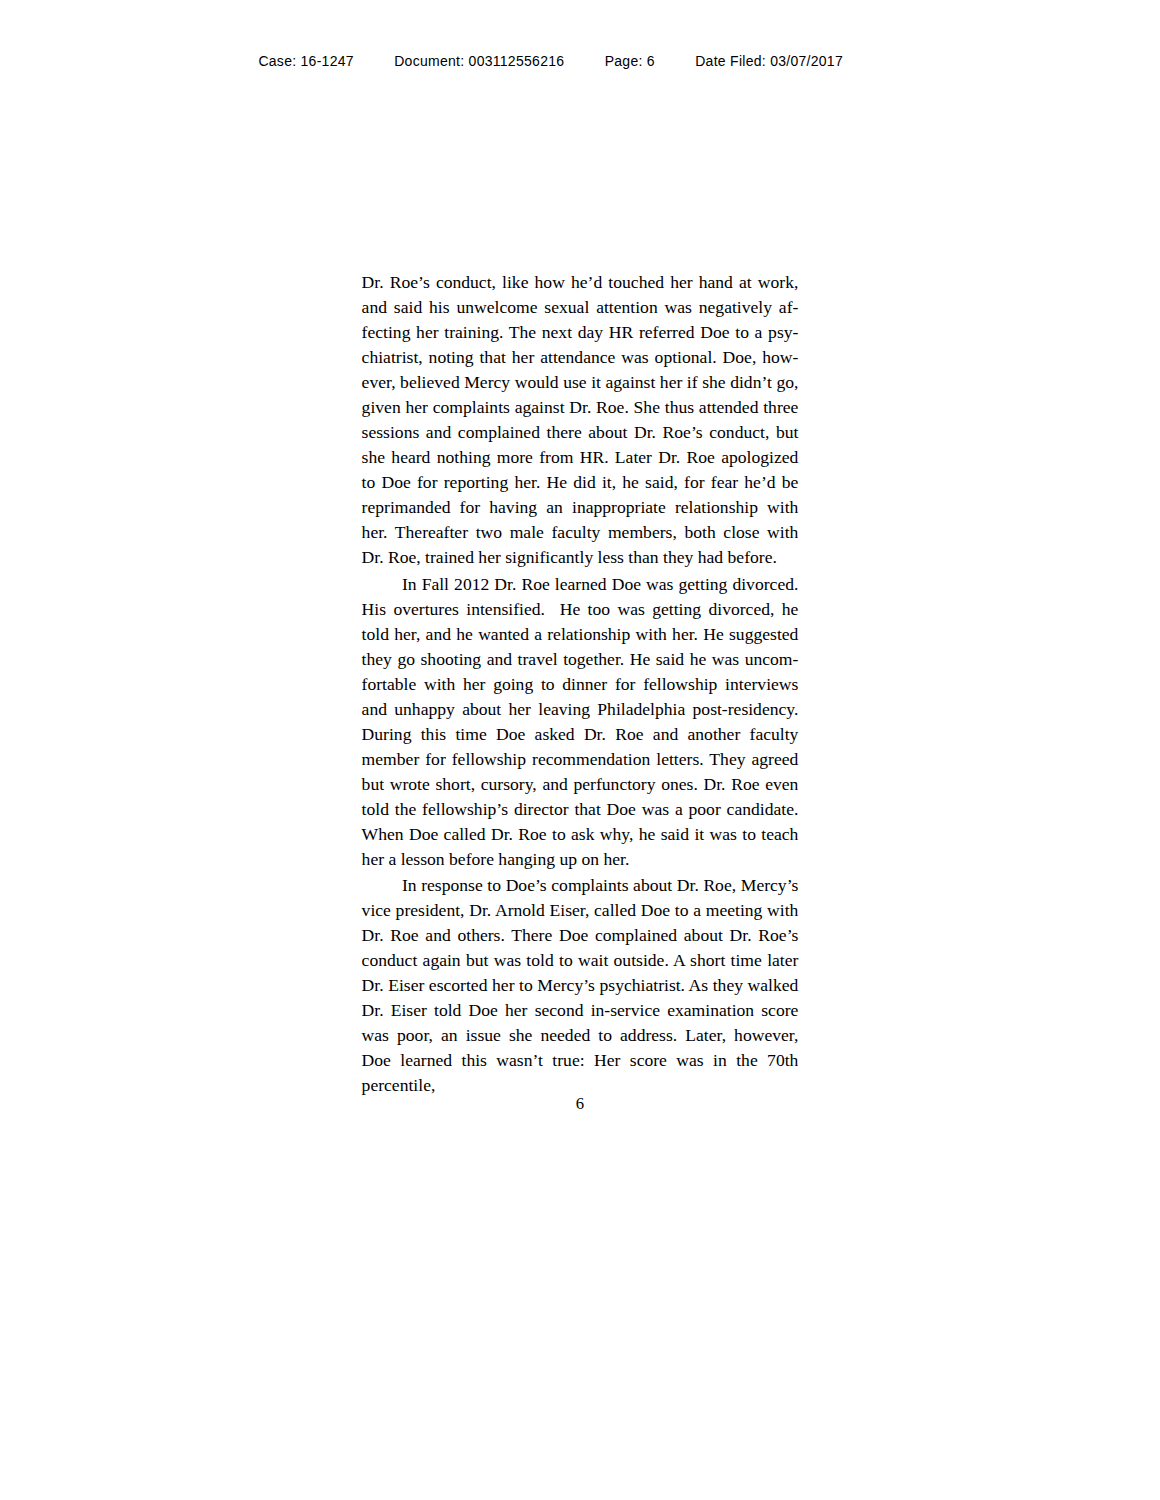Case: 16-1247 Document: 003112556216 Page: 6 Date Filed: 03/07/2017
Dr. Roe’s conduct, like how he’d touched her hand at work, and said his unwelcome sexual attention was negatively affecting her training. The next day HR referred Doe to a psychiatrist, noting that her attendance was optional. Doe, however, believed Mercy would use it against her if she didn’t go, given her complaints against Dr. Roe. She thus attended three sessions and complained there about Dr. Roe’s conduct, but she heard nothing more from HR. Later Dr. Roe apologized to Doe for reporting her. He did it, he said, for fear he’d be reprimanded for having an inappropriate relationship with her. Thereafter two male faculty members, both close with Dr. Roe, trained her significantly less than they had before.
In Fall 2012 Dr. Roe learned Doe was getting divorced. His overtures intensified. He too was getting divorced, he told her, and he wanted a relationship with her. He suggested they go shooting and travel together. He said he was uncomfortable with her going to dinner for fellowship interviews and unhappy about her leaving Philadelphia post-residency. During this time Doe asked Dr. Roe and another faculty member for fellowship recommendation letters. They agreed but wrote short, cursory, and perfunctory ones. Dr. Roe even told the fellowship’s director that Doe was a poor candidate. When Doe called Dr. Roe to ask why, he said it was to teach her a lesson before hanging up on her.
In response to Doe’s complaints about Dr. Roe, Mercy’s vice president, Dr. Arnold Eiser, called Doe to a meeting with Dr. Roe and others. There Doe complained about Dr. Roe’s conduct again but was told to wait outside. A short time later Dr. Eiser escorted her to Mercy’s psychiatrist. As they walked Dr. Eiser told Doe her second in-service examination score was poor, an issue she needed to address. Later, however, Doe learned this wasn’t true: Her score was in the 70th percentile,
6